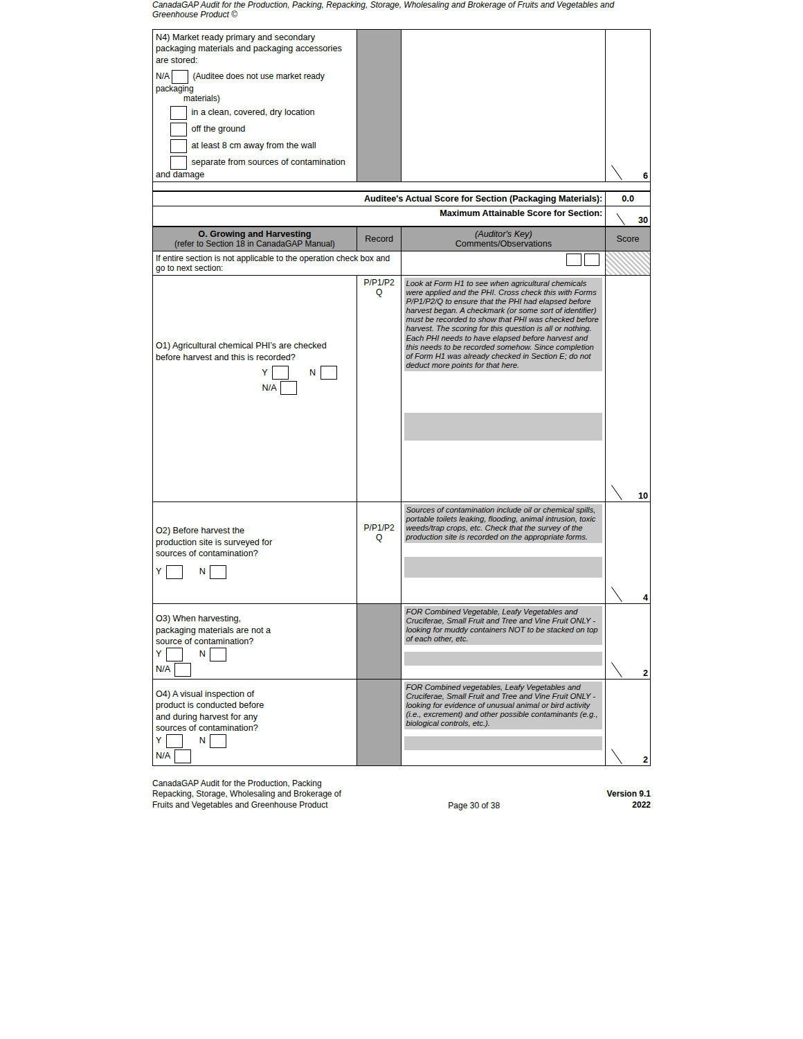CanadaGAP Audit for the Production, Packing, Repacking, Storage, Wholesaling and Brokerage of Fruits and Vegetables and Greenhouse Product ©
| N4) Market ready primary and secondary packaging materials and packaging accessories are stored: N/A (Auditee does not use market ready packaging materials) in a clean, covered, dry location off the ground at least 8 cm away from the wall separate from sources of contamination and damage | | | 6 |
| Auditee's Actual Score for Section (Packaging Materials): | 0.0 |
| Maximum Attainable Score for Section: | 30 |
| O. Growing and Harvesting (refer to Section 18 in CanadaGAP Manual) | Record | (Auditor's Key) Comments/Observations | Score |
| If entire section is not applicable to the operation check box and go to next section: | | |
| O1) Agricultural chemical PHI’s are checked before harvest and this is recorded? Y N N/A | P/P1/P2 Q | Look at Form H1 to see when agricultural chemicals were applied and the PHI. Cross check this with Forms P/P1/P2/Q to ensure that the PHI had elapsed before harvest began. A checkmark (or some sort of identifier) must be recorded to show that PHI was checked before harvest. The scoring for this question is all or nothing. Each PHI needs to have elapsed before harvest and this needs to be recorded somehow. Since completion of Form H1 was already checked in Section E; do not deduct more points for that here. | 10 |
| O2) Before harvest the production site is surveyed for sources of contamination? Y N | P/P1/P2 Q | Sources of contamination include oil or chemical spills, portable toilets leaking, flooding, animal intrusion, toxic weeds/trap crops, etc. Check that the survey of the production site is recorded on the appropriate forms. | 4 |
| O3) When harvesting, packaging materials are not a source of contamination? Y N N/A | | FOR Combined Vegetable, Leafy Vegetables and Cruciferae, Small Fruit and Tree and Vine Fruit ONLY - looking for muddy containers NOT to be stacked on top of each other, etc. | 2 |
| O4) A visual inspection of product is conducted before and during harvest for any sources of contamination? Y N N/A | | FOR Combined vegetables, Leafy Vegetables and Cruciferae, Small Fruit and Tree and Vine Fruit ONLY - looking for evidence of unusual animal or bird activity (i.e., excrement) and other possible contaminants (e.g., biological controls, etc.). | 2 |
CanadaGAP Audit for the Production, Packing
Repacking, Storage, Wholesaling and Brokerage of
Fruits and Vegetables and Greenhouse Product
Page 30 of 38
Version 9.1
2022